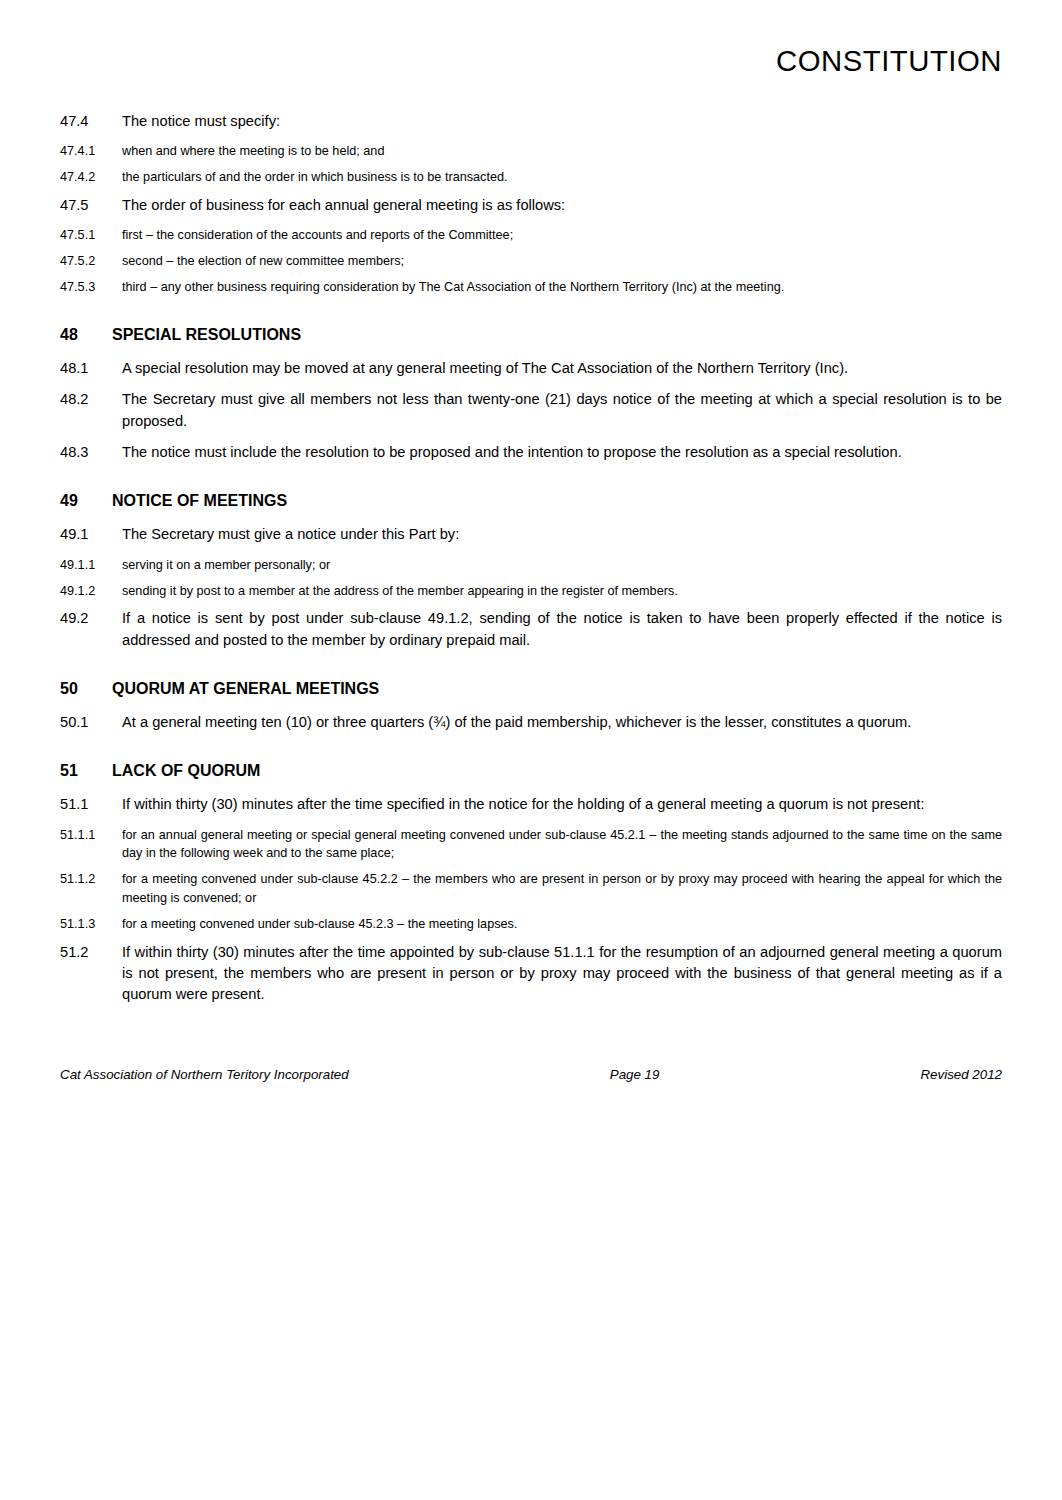CONSTITUTION
47.4
The notice must specify:
47.4.1
when and where the meeting is to be held; and
47.4.2
the particulars of and the order in which business is to be transacted.
47.5
The order of business for each annual general meeting is as follows:
47.5.1
first – the consideration of the accounts and reports of the Committee;
47.5.2
second – the election of new committee members;
47.5.3
third – any other business requiring consideration by The Cat Association of the Northern Territory (Inc) at the meeting.
48 SPECIAL RESOLUTIONS
48.1
A special resolution may be moved at any general meeting of The Cat Association of the Northern Territory (Inc).
48.2
The Secretary must give all members not less than twenty-one (21) days notice of the meeting at which a special resolution is to be proposed.
48.3
The notice must include the resolution to be proposed and the intention to propose the resolution as a special resolution.
49 NOTICE OF MEETINGS
49.1
The Secretary must give a notice under this Part by:
49.1.1
serving it on a member personally; or
49.1.2
sending it by post to a member at the address of the member appearing in the register of members.
49.2
If a notice is sent by post under sub-clause 49.1.2, sending of the notice is taken to have been properly effected if the notice is addressed and posted to the member by ordinary prepaid mail.
50 QUORUM AT GENERAL MEETINGS
50.1
At a general meeting ten (10) or three quarters (¾) of the paid membership, whichever is the lesser, constitutes a quorum.
51 LACK OF QUORUM
51.1
If within thirty (30) minutes after the time specified in the notice for the holding of a general meeting a quorum is not present:
51.1.1
for an annual general meeting or special general meeting convened under sub-clause 45.2.1 – the meeting stands adjourned to the same time on the same day in the following week and to the same place;
51.1.2
for a meeting convened under sub-clause 45.2.2 – the members who are present in person or by proxy may proceed with hearing the appeal for which the meeting is convened; or
51.1.3
for a meeting convened under sub-clause 45.2.3 – the meeting lapses.
51.2
If within thirty (30) minutes after the time appointed by sub-clause 51.1.1 for the resumption of an adjourned general meeting a quorum is not present, the members who are present in person or by proxy may proceed with the business of that general meeting as if a quorum were present.
Cat Association of Northern Teritory Incorporated
Page 19
Revised 2012